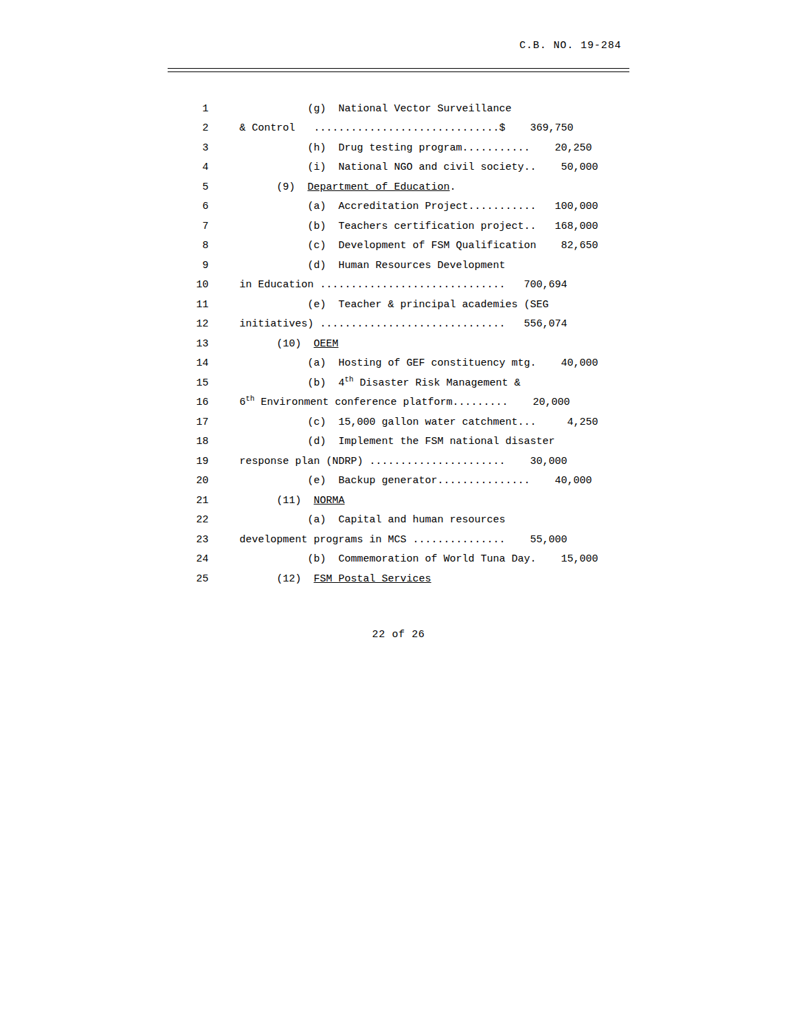C.B. NO. 19-284
| 1 | (g) National Vector Surveillance |
| 2 | & Control ..............................$ 369,750 |
| 3 | (h) Drug testing program........... 20,250 |
| 4 | (i) National NGO and civil society.. 50,000 |
| 5 | (9) Department of Education . |
| 6 | (a) Accreditation Project........... 100,000 |
| 7 | (b) Teachers certification project.. 168,000 |
| 8 | (c) Development of FSM Qualification 82,650 |
| 9 | (d) Human Resources Development |
| 10 | in Education .............................. 700,694 |
| 11 | (e) Teacher & principal academies (SEG |
| 12 | initiatives) .............................. 556,074 |
| 13 | (10) OEEM |
| 14 | (a) Hosting of GEF constituency mtg. 40,000 |
| 15 | (b) 4 th Disaster Risk Management & |
| 16 | 6 th Environment conference platform......... 20,000 |
| 17 | (c) 15,000 gallon water catchment... 4,250 |
| 18 | (d) Implement the FSM national disaster |
| 19 | response plan (NDRP) ...................... 30,000 |
| 20 | (e) Backup generator............... 40,000 |
| 21 | (11) NORMA |
| 22 | (a) Capital and human resources |
| 23 | development programs in MCS ............... 55,000 |
| 24 | (b) Commemoration of World Tuna Day. 15,000 |
| 25 | (12) FSM Postal Services |
22 of 26